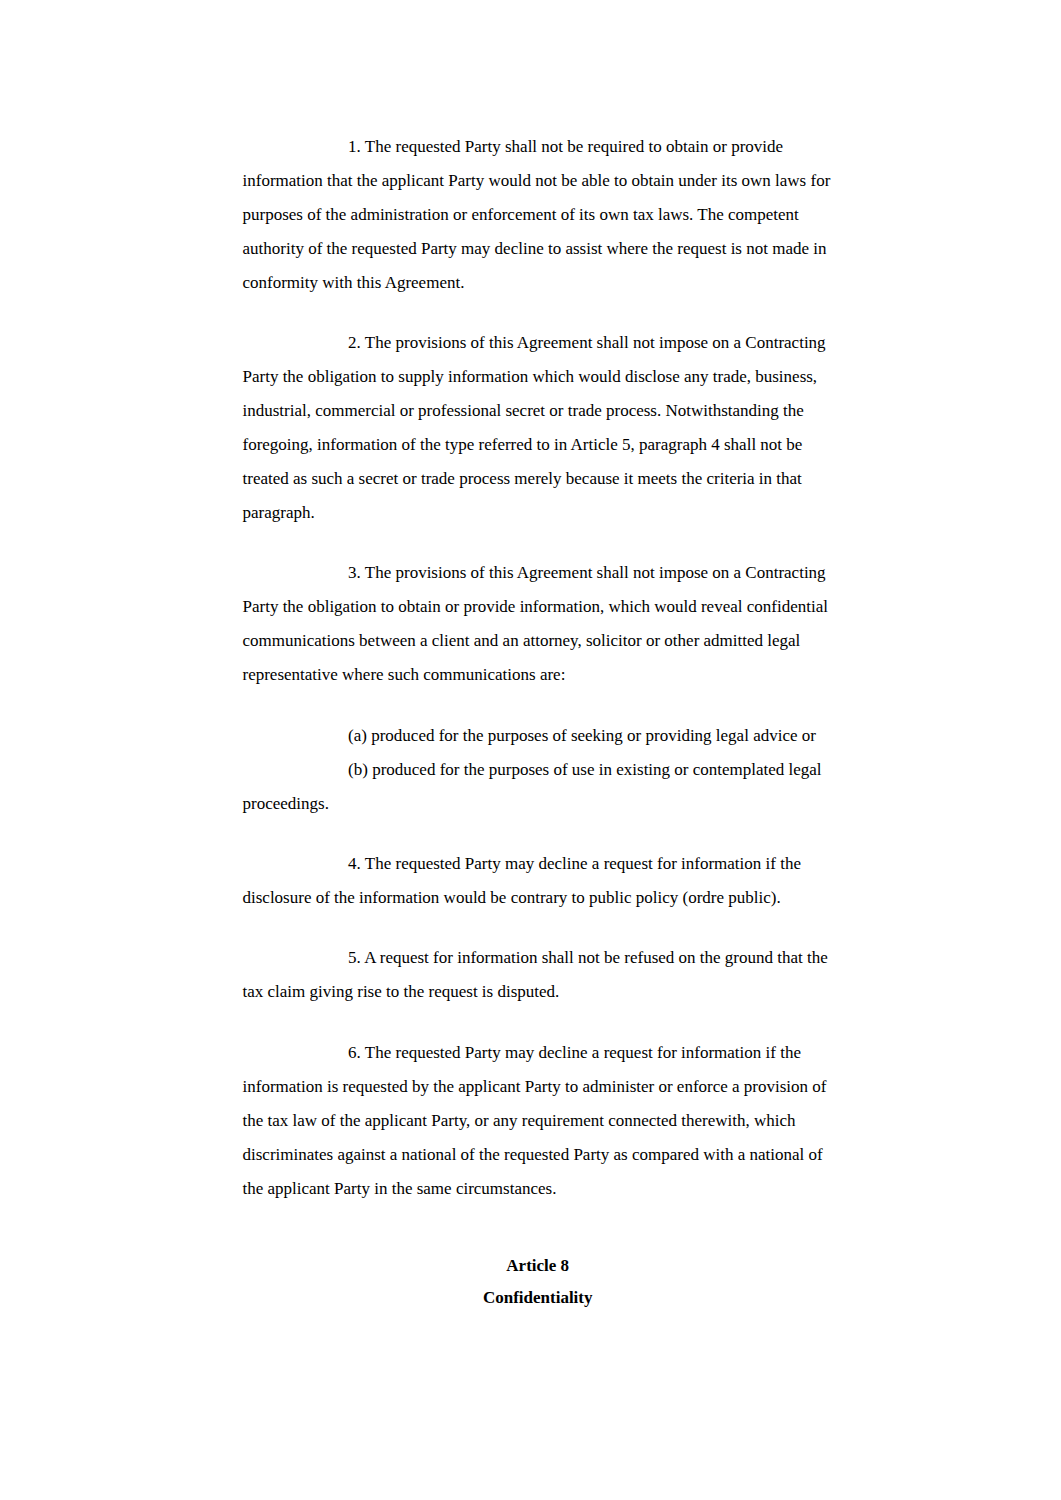1. The requested Party shall not be required to obtain or provide information that the applicant Party would not be able to obtain under its own laws for purposes of the administration or enforcement of its own tax laws. The competent authority of the requested Party may decline to assist where the request is not made in conformity with this Agreement.
2. The provisions of this Agreement shall not impose on a Contracting Party the obligation to supply information which would disclose any trade, business, industrial, commercial or professional secret or trade process. Notwithstanding the foregoing, information of the type referred to in Article 5, paragraph 4 shall not be treated as such a secret or trade process merely because it meets the criteria in that paragraph.
3. The provisions of this Agreement shall not impose on a Contracting Party the obligation to obtain or provide information, which would reveal confidential communications between a client and an attorney, solicitor or other admitted legal representative where such communications are:
(a) produced for the purposes of seeking or providing legal advice or
(b) produced for the purposes of use in existing or contemplated legal proceedings.
4. The requested Party may decline a request for information if the disclosure of the information would be contrary to public policy (ordre public).
5. A request for information shall not be refused on the ground that the tax claim giving rise to the request is disputed.
6. The requested Party may decline a request for information if the information is requested by the applicant Party to administer or enforce a provision of the tax law of the applicant Party, or any requirement connected therewith, which discriminates against a national of the requested Party as compared with a national of the applicant Party in the same circumstances.
Article 8 Confidentiality